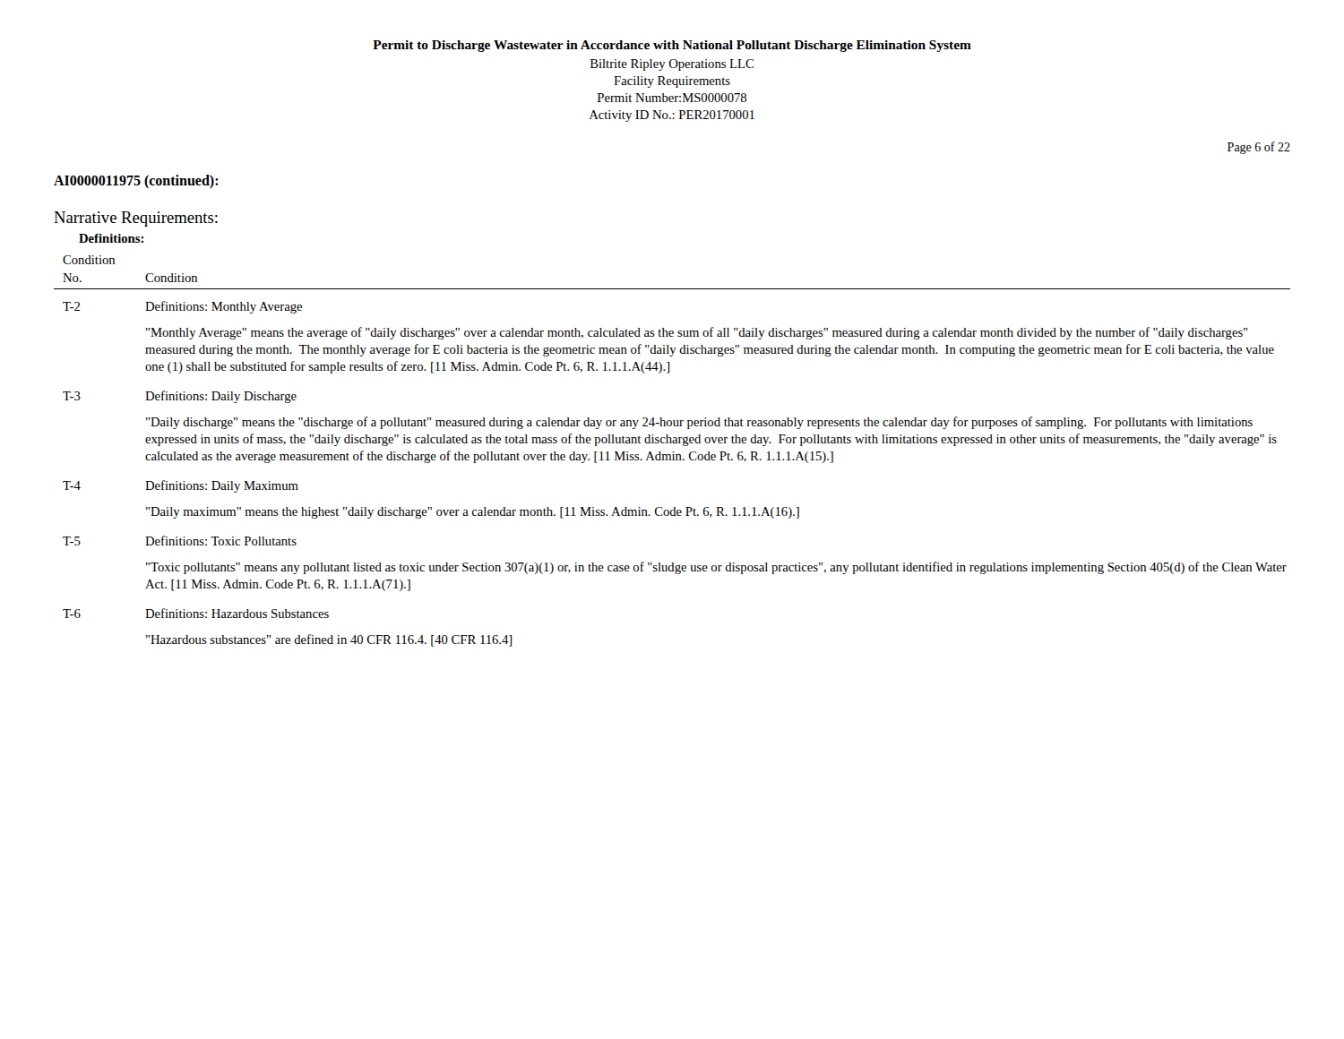Permit to Discharge Wastewater in Accordance with National Pollutant Discharge Elimination System
Biltrite Ripley Operations LLC
Facility Requirements
Permit Number:MS0000078
Activity ID No.: PER20170001
Page 6 of 22
AI0000011975 (continued):
Narrative Requirements:
Definitions:
| Condition No. | Condition |
| --- | --- |
| T-2 | Definitions: Monthly Average "Monthly Average" means the average of "daily discharges" over a calendar month, calculated as the sum of all "daily discharges" measured during a calendar month divided by the number of "daily discharges" measured during the month. The monthly average for E coli bacteria is the geometric mean of "daily discharges" measured during the calendar month. In computing the geometric mean for E coli bacteria, the value one (1) shall be substituted for sample results of zero. [11 Miss. Admin. Code Pt. 6, R. 1.1.1.A(44).] |
| T-3 | Definitions: Daily Discharge "Daily discharge" means the "discharge of a pollutant" measured during a calendar day or any 24-hour period that reasonably represents the calendar day for purposes of sampling. For pollutants with limitations expressed in units of mass, the "daily discharge" is calculated as the total mass of the pollutant discharged over the day. For pollutants with limitations expressed in other units of measurements, the "daily average" is calculated as the average measurement of the discharge of the pollutant over the day. [11 Miss. Admin. Code Pt. 6, R. 1.1.1.A(15).] |
| T-4 | Definitions: Daily Maximum "Daily maximum" means the highest "daily discharge" over a calendar month. [11 Miss. Admin. Code Pt. 6, R. 1.1.1.A(16).] |
| T-5 | Definitions: Toxic Pollutants "Toxic pollutants" means any pollutant listed as toxic under Section 307(a)(1) or, in the case of "sludge use or disposal practices", any pollutant identified in regulations implementing Section 405(d) of the Clean Water Act. [11 Miss. Admin. Code Pt. 6, R. 1.1.1.A(71).] |
| T-6 | Definitions: Hazardous Substances "Hazardous substances" are defined in 40 CFR 116.4. [40 CFR 116.4] |